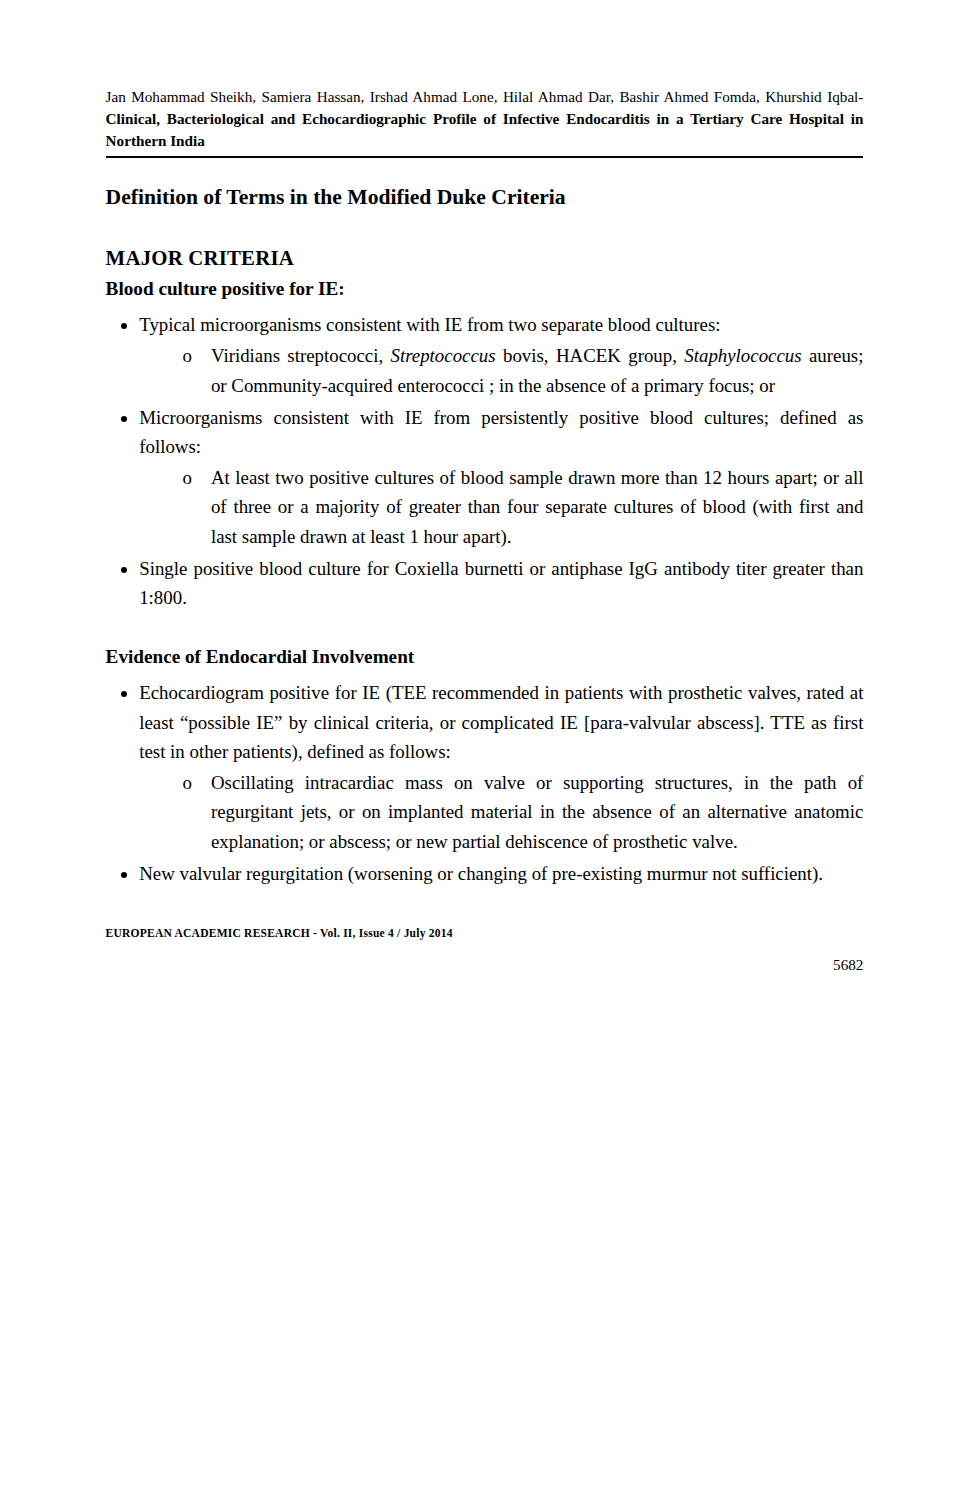Jan Mohammad Sheikh, Samiera Hassan, Irshad Ahmad Lone, Hilal Ahmad Dar, Bashir Ahmed Fomda, Khurshid Iqbal- Clinical, Bacteriological and Echocardiographic Profile of Infective Endocarditis in a Tertiary Care Hospital in Northern India
Definition of Terms in the Modified Duke Criteria
MAJOR CRITERIA
Blood culture positive for IE:
Typical microorganisms consistent with IE from two separate blood cultures:
Viridians streptococci, Streptococcus bovis, HACEK group, Staphylococcus aureus; or Community-acquired enterococci ; in the absence of a primary focus; or
Microorganisms consistent with IE from persistently positive blood cultures; defined as follows:
At least two positive cultures of blood sample drawn more than 12 hours apart; or all of three or a majority of greater than four separate cultures of blood (with first and last sample drawn at least 1 hour apart).
Single positive blood culture for Coxiella burnetti or antiphase IgG antibody titer greater than 1:800.
Evidence of Endocardial Involvement
Echocardiogram positive for IE (TEE recommended in patients with prosthetic valves, rated at least “possible IE” by clinical criteria, or complicated IE [para-valvular abscess]. TTE as first test in other patients), defined as follows:
Oscillating intracardiac mass on valve or supporting structures, in the path of regurgitant jets, or on implanted material in the absence of an alternative anatomic explanation; or abscess; or new partial dehiscence of prosthetic valve.
New valvular regurgitation (worsening or changing of pre-existing murmur not sufficient).
EUROPEAN ACADEMIC RESEARCH - Vol. II, Issue 4 / July 2014
5682